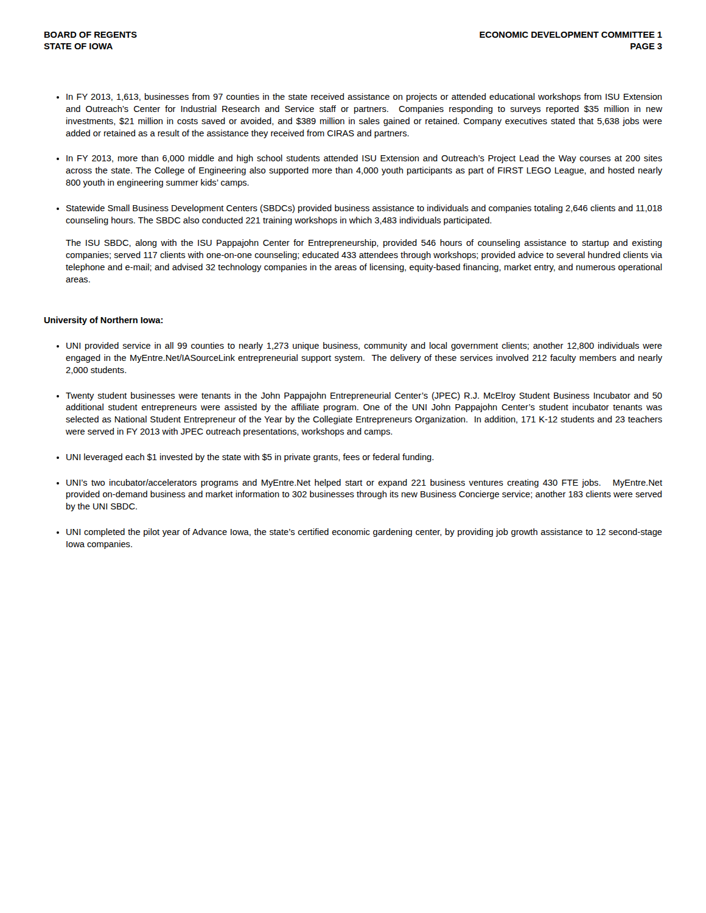BOARD OF REGENTS
STATE OF IOWA
ECONOMIC DEVELOPMENT COMMITTEE 1
PAGE 3
In FY 2013, 1,613, businesses from 97 counties in the state received assistance on projects or attended educational workshops from ISU Extension and Outreach’s Center for Industrial Research and Service staff or partners. Companies responding to surveys reported $35 million in new investments, $21 million in costs saved or avoided, and $389 million in sales gained or retained. Company executives stated that 5,638 jobs were added or retained as a result of the assistance they received from CIRAS and partners.
In FY 2013, more than 6,000 middle and high school students attended ISU Extension and Outreach’s Project Lead the Way courses at 200 sites across the state. The College of Engineering also supported more than 4,000 youth participants as part of FIRST LEGO League, and hosted nearly 800 youth in engineering summer kids’ camps.
Statewide Small Business Development Centers (SBDCs) provided business assistance to individuals and companies totaling 2,646 clients and 11,018 counseling hours. The SBDC also conducted 221 training workshops in which 3,483 individuals participated.
The ISU SBDC, along with the ISU Pappajohn Center for Entrepreneurship, provided 546 hours of counseling assistance to startup and existing companies; served 117 clients with one-on-one counseling; educated 433 attendees through workshops; provided advice to several hundred clients via telephone and e-mail; and advised 32 technology companies in the areas of licensing, equity-based financing, market entry, and numerous operational areas.
University of Northern Iowa:
UNI provided service in all 99 counties to nearly 1,273 unique business, community and local government clients; another 12,800 individuals were engaged in the MyEntre.Net/IASourceLink entrepreneurial support system. The delivery of these services involved 212 faculty members and nearly 2,000 students.
Twenty student businesses were tenants in the John Pappajohn Entrepreneurial Center’s (JPEC) R.J. McElroy Student Business Incubator and 50 additional student entrepreneurs were assisted by the affiliate program. One of the UNI John Pappajohn Center’s student incubator tenants was selected as National Student Entrepreneur of the Year by the Collegiate Entrepreneurs Organization. In addition, 171 K-12 students and 23 teachers were served in FY 2013 with JPEC outreach presentations, workshops and camps.
UNI leveraged each $1 invested by the state with $5 in private grants, fees or federal funding.
UNI’s two incubator/accelerators programs and MyEntre.Net helped start or expand 221 business ventures creating 430 FTE jobs. MyEntre.Net provided on-demand business and market information to 302 businesses through its new Business Concierge service; another 183 clients were served by the UNI SBDC.
UNI completed the pilot year of Advance Iowa, the state’s certified economic gardening center, by providing job growth assistance to 12 second-stage Iowa companies.